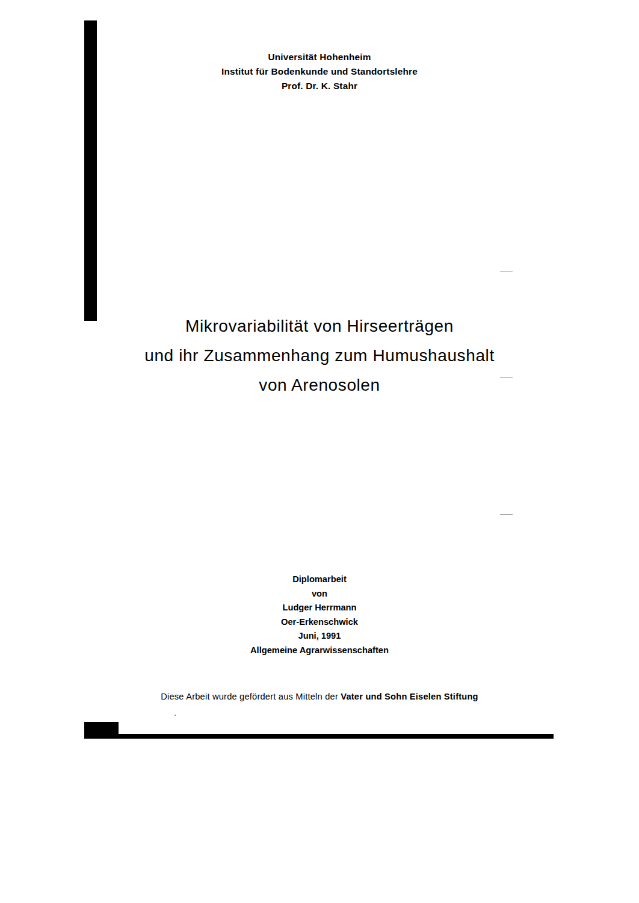Universität Hohenheim
Institut für Bodenkunde und Standortslehre
Prof. Dr. K. Stahr
Mikrovariabilität von Hirseerträgen
und ihr Zusammenhang zum Humushaushalt
von Arenosolen
Diplomarbeit von Ludger Herrmann Oer-Erkenschwick Juni, 1991 Allgemeine Agrarwissenschaften
Diese Arbeit wurde gefördert aus Mitteln der Vater und Sohn Eiselen Stiftung
.